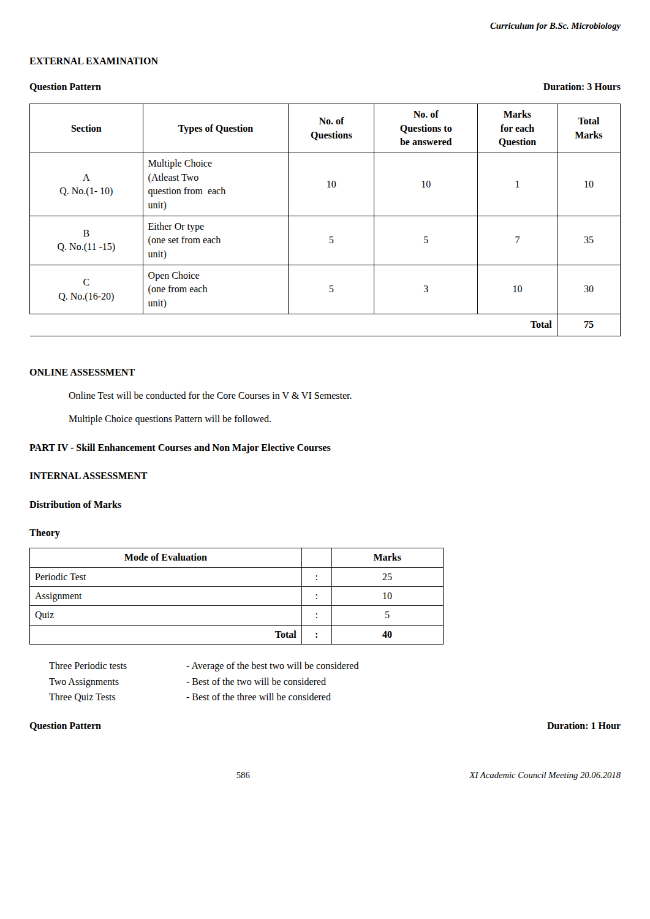Curriculum for B.Sc. Microbiology
EXTERNAL EXAMINATION
Question Pattern Duration: 3 Hours
| Section | Types of Question | No. of Questions | No. of Questions to be answered | Marks for each Question | Total Marks |
| --- | --- | --- | --- | --- | --- |
| A Q. No.(1- 10) | Multiple Choice (Atleast Two question from each unit) | 10 | 10 | 1 | 10 |
| B Q. No.(11 -15) | Either Or type (one set from each unit) | 5 | 5 | 7 | 35 |
| C Q. No.(16-20) | Open Choice (one from each unit) | 5 | 3 | 10 | 30 |
| Total | 75 |
ONLINE ASSESSMENT
Online Test will be conducted for the Core Courses in V & VI Semester.
Multiple Choice questions Pattern will be followed.
PART IV - Skill Enhancement Courses and Non Major Elective Courses
INTERNAL ASSESSMENT
Distribution of Marks
Theory
| Mode of Evaluation | | Marks |
| --- | --- | --- |
| Periodic Test | : | 25 |
| Assignment | : | 10 |
| Quiz | : | 5 |
| Total | : | 40 |
Three Periodic tests - Average of the best two will be considered
Two Assignments - Best of the two will be considered
Three Quiz Tests - Best of the three will be considered
Question Pattern Duration: 1 Hour
586 XI Academic Council Meeting 20.06.2018